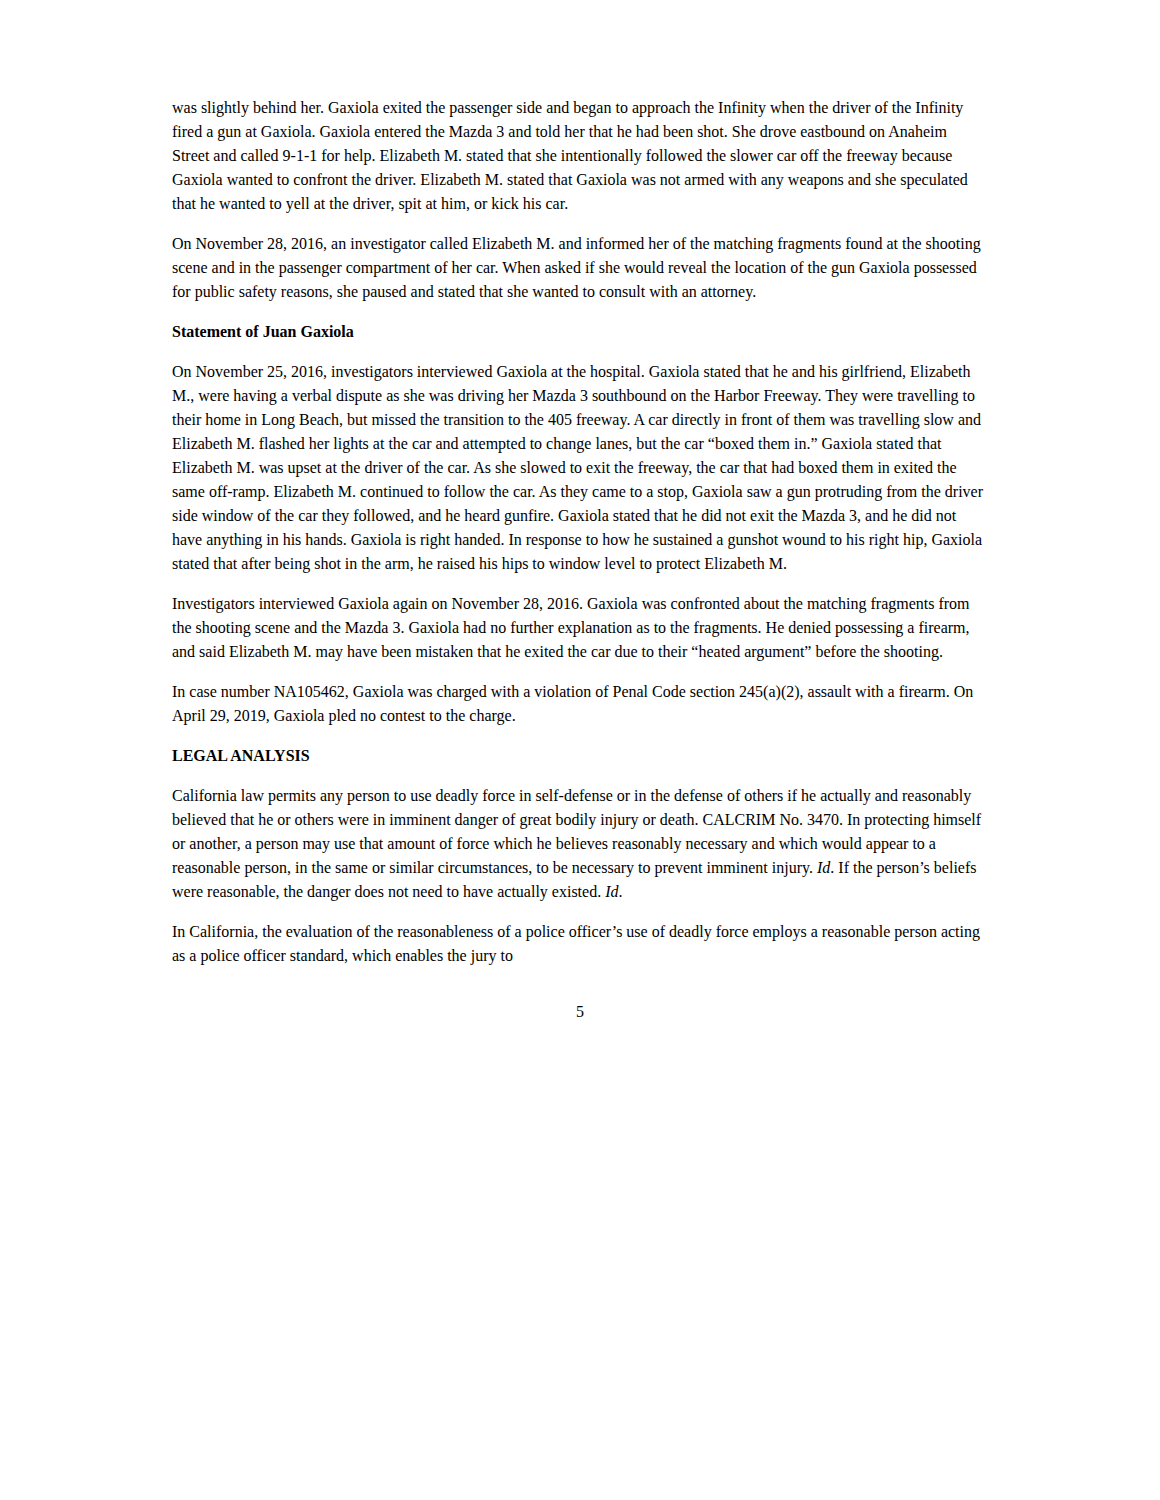was slightly behind her. Gaxiola exited the passenger side and began to approach the Infinity when the driver of the Infinity fired a gun at Gaxiola. Gaxiola entered the Mazda 3 and told her that he had been shot. She drove eastbound on Anaheim Street and called 9-1-1 for help. Elizabeth M. stated that she intentionally followed the slower car off the freeway because Gaxiola wanted to confront the driver. Elizabeth M. stated that Gaxiola was not armed with any weapons and she speculated that he wanted to yell at the driver, spit at him, or kick his car.
On November 28, 2016, an investigator called Elizabeth M. and informed her of the matching fragments found at the shooting scene and in the passenger compartment of her car. When asked if she would reveal the location of the gun Gaxiola possessed for public safety reasons, she paused and stated that she wanted to consult with an attorney.
Statement of Juan Gaxiola
On November 25, 2016, investigators interviewed Gaxiola at the hospital. Gaxiola stated that he and his girlfriend, Elizabeth M., were having a verbal dispute as she was driving her Mazda 3 southbound on the Harbor Freeway. They were travelling to their home in Long Beach, but missed the transition to the 405 freeway. A car directly in front of them was travelling slow and Elizabeth M. flashed her lights at the car and attempted to change lanes, but the car “boxed them in.” Gaxiola stated that Elizabeth M. was upset at the driver of the car. As she slowed to exit the freeway, the car that had boxed them in exited the same off-ramp. Elizabeth M. continued to follow the car. As they came to a stop, Gaxiola saw a gun protruding from the driver side window of the car they followed, and he heard gunfire. Gaxiola stated that he did not exit the Mazda 3, and he did not have anything in his hands. Gaxiola is right handed. In response to how he sustained a gunshot wound to his right hip, Gaxiola stated that after being shot in the arm, he raised his hips to window level to protect Elizabeth M.
Investigators interviewed Gaxiola again on November 28, 2016. Gaxiola was confronted about the matching fragments from the shooting scene and the Mazda 3. Gaxiola had no further explanation as to the fragments. He denied possessing a firearm, and said Elizabeth M. may have been mistaken that he exited the car due to their “heated argument” before the shooting.
In case number NA105462, Gaxiola was charged with a violation of Penal Code section 245(a)(2), assault with a firearm. On April 29, 2019, Gaxiola pled no contest to the charge.
LEGAL ANALYSIS
California law permits any person to use deadly force in self-defense or in the defense of others if he actually and reasonably believed that he or others were in imminent danger of great bodily injury or death. CALCRIM No. 3470. In protecting himself or another, a person may use that amount of force which he believes reasonably necessary and which would appear to a reasonable person, in the same or similar circumstances, to be necessary to prevent imminent injury. Id. If the person’s beliefs were reasonable, the danger does not need to have actually existed. Id.
In California, the evaluation of the reasonableness of a police officer’s use of deadly force employs a reasonable person acting as a police officer standard, which enables the jury to
5